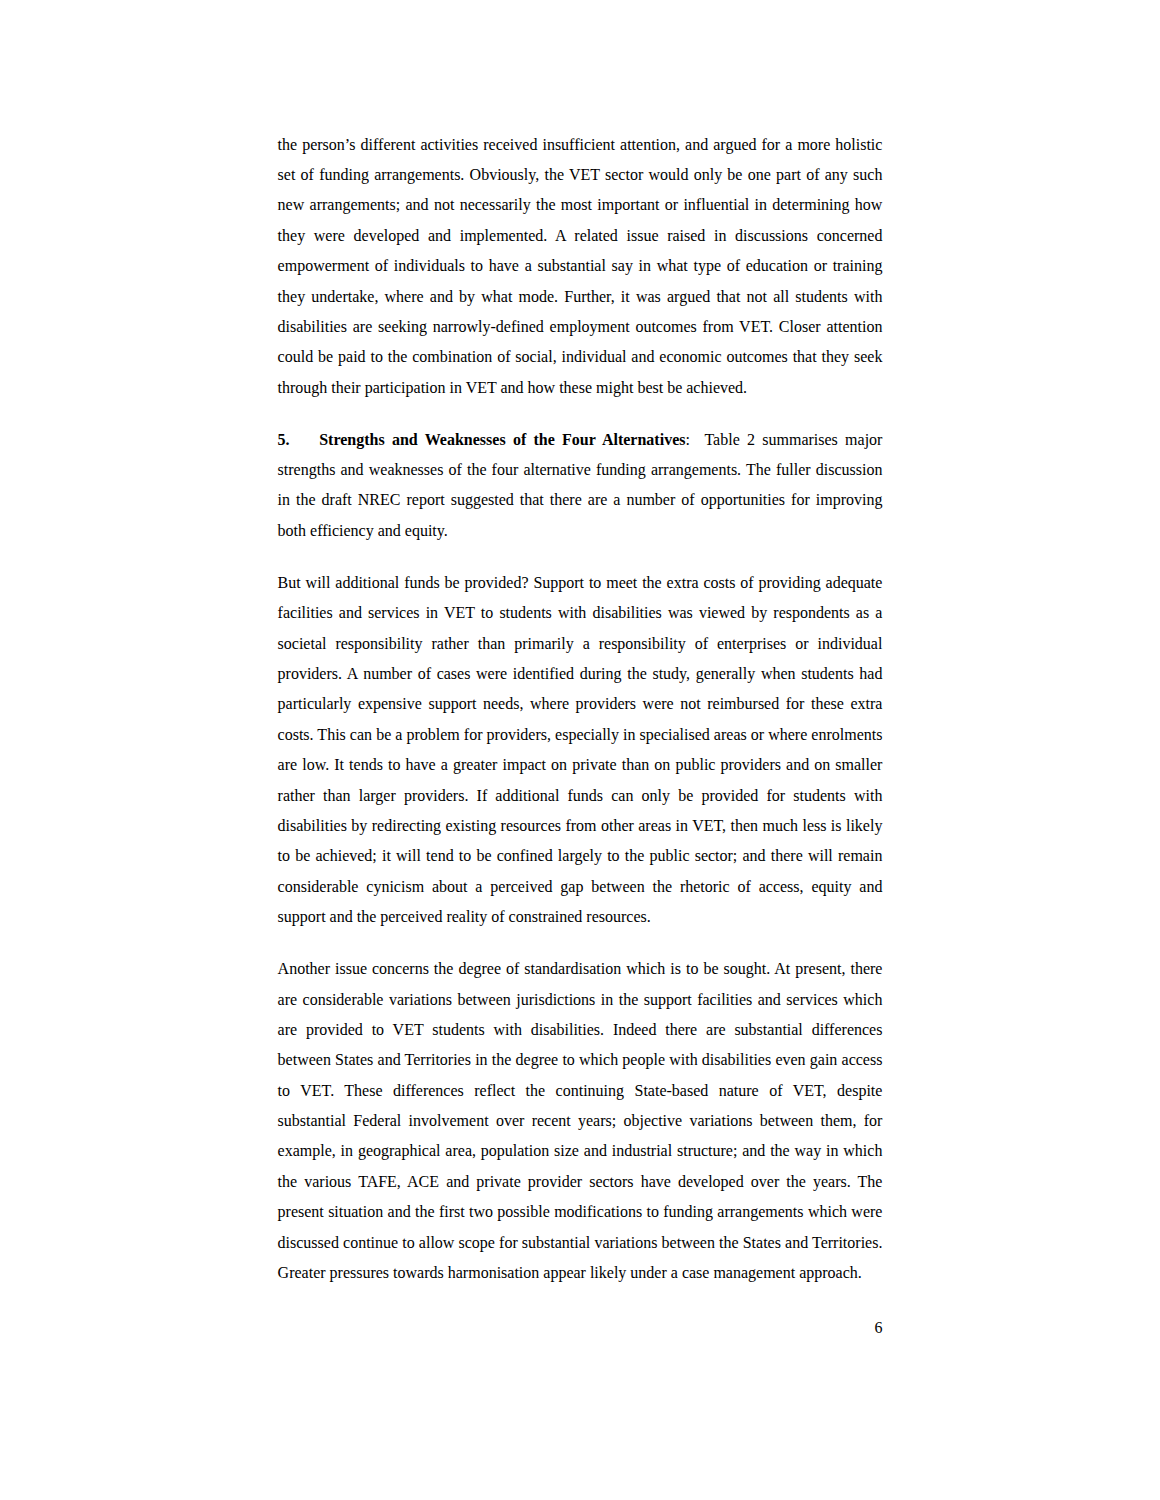the person’s different activities received insufficient attention, and argued for a more holistic set of funding arrangements. Obviously, the VET sector would only be one part of any such new arrangements; and not necessarily the most important or influential in determining how they were developed and implemented. A related issue raised in discussions concerned empowerment of individuals to have a substantial say in what type of education or training they undertake, where and by what mode. Further, it was argued that not all students with disabilities are seeking narrowly-defined employment outcomes from VET. Closer attention could be paid to the combination of social, individual and economic outcomes that they seek through their participation in VET and how these might best be achieved.
5. Strengths and Weaknesses of the Four Alternatives: Table 2 summarises major strengths and weaknesses of the four alternative funding arrangements. The fuller discussion in the draft NREC report suggested that there are a number of opportunities for improving both efficiency and equity.
But will additional funds be provided? Support to meet the extra costs of providing adequate facilities and services in VET to students with disabilities was viewed by respondents as a societal responsibility rather than primarily a responsibility of enterprises or individual providers. A number of cases were identified during the study, generally when students had particularly expensive support needs, where providers were not reimbursed for these extra costs. This can be a problem for providers, especially in specialised areas or where enrolments are low. It tends to have a greater impact on private than on public providers and on smaller rather than larger providers. If additional funds can only be provided for students with disabilities by redirecting existing resources from other areas in VET, then much less is likely to be achieved; it will tend to be confined largely to the public sector; and there will remain considerable cynicism about a perceived gap between the rhetoric of access, equity and support and the perceived reality of constrained resources.
Another issue concerns the degree of standardisation which is to be sought. At present, there are considerable variations between jurisdictions in the support facilities and services which are provided to VET students with disabilities. Indeed there are substantial differences between States and Territories in the degree to which people with disabilities even gain access to VET. These differences reflect the continuing State-based nature of VET, despite substantial Federal involvement over recent years; objective variations between them, for example, in geographical area, population size and industrial structure; and the way in which the various TAFE, ACE and private provider sectors have developed over the years. The present situation and the first two possible modifications to funding arrangements which were discussed continue to allow scope for substantial variations between the States and Territories. Greater pressures towards harmonisation appear likely under a case management approach.
6